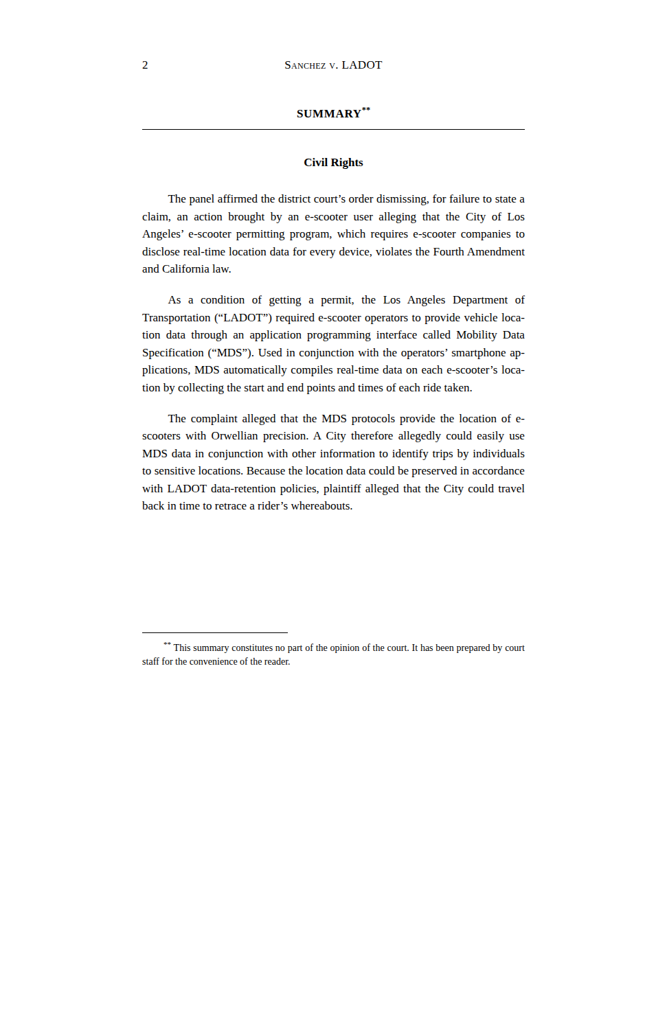2
Sanchez v. LADOT
Summary**
Civil Rights
The panel affirmed the district court’s order dismissing, for failure to state a claim, an action brought by an e-scooter user alleging that the City of Los Angeles’ e-scooter permitting program, which requires e-scooter companies to disclose real-time location data for every device, violates the Fourth Amendment and California law.
As a condition of getting a permit, the Los Angeles Department of Transportation (“LADOT”) required e-scooter operators to provide vehicle location data through an application programming interface called Mobility Data Specification (“MDS”). Used in conjunction with the operators’ smartphone applications, MDS automatically compiles real-time data on each e-scooter’s location by collecting the start and end points and times of each ride taken.
The complaint alleged that the MDS protocols provide the location of e-scooters with Orwellian precision. A City therefore allegedly could easily use MDS data in conjunction with other information to identify trips by individuals to sensitive locations. Because the location data could be preserved in accordance with LADOT data-retention policies, plaintiff alleged that the City could travel back in time to retrace a rider’s whereabouts.
** This summary constitutes no part of the opinion of the court. It has been prepared by court staff for the convenience of the reader.